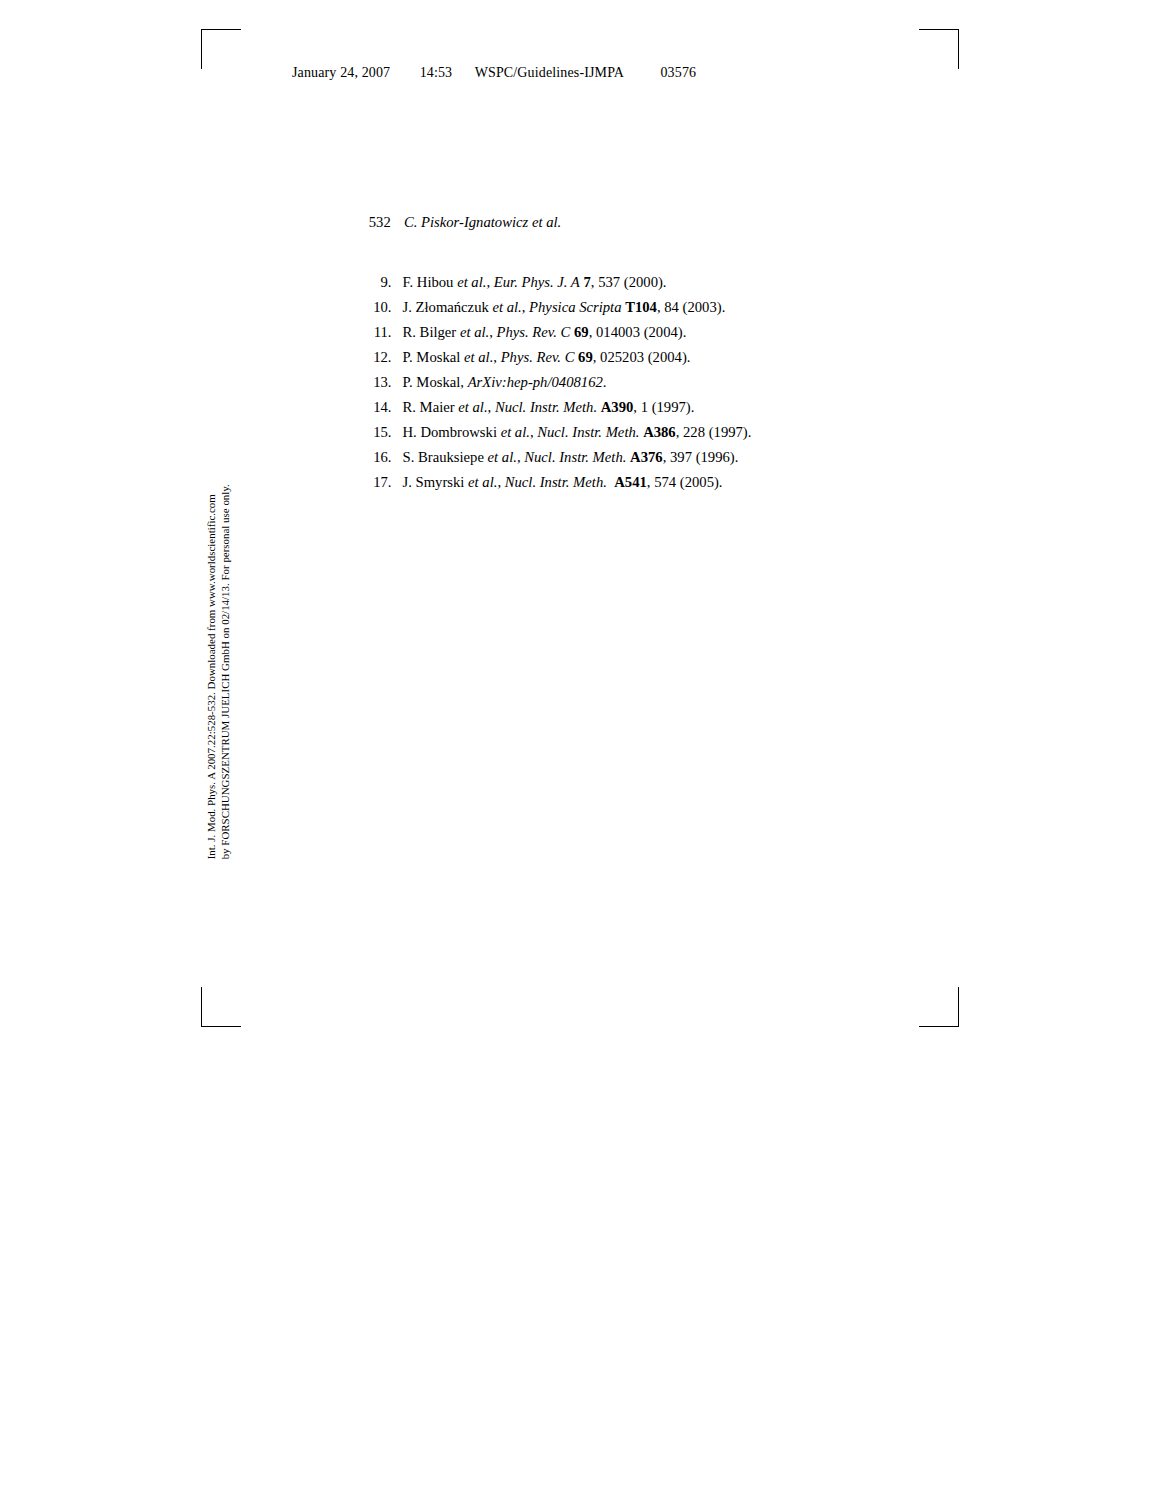January 24, 200714:53 WSPC/Guidelines-IJMPA 03576
532 C. Piskor-Ignatowicz et al.
9. F. Hibou et al., Eur. Phys. J. A 7, 537 (2000).
10. J. Złomańczuk et al., Physica Scripta T104, 84 (2003).
11. R. Bilger et al., Phys. Rev. C 69, 014003 (2004).
12. P. Moskal et al., Phys. Rev. C 69, 025203 (2004).
13. P. Moskal, ArXiv:hep-ph/0408162.
14. R. Maier et al., Nucl. Instr. Meth. A390, 1 (1997).
15. H. Dombrowski et al., Nucl. Instr. Meth. A386, 228 (1997).
16. S. Brauksiepe et al., Nucl. Instr. Meth. A376, 397 (1996).
17. J. Smyrski et al., Nucl. Instr. Meth. A541, 574 (2005).
Int. J. Mod. Phys. A 2007.22:528-532. Downloaded from www.worldscientific.com by FORSCHUNGSZENTRUM JUELICH GmbH on 02/14/13. For personal use only.